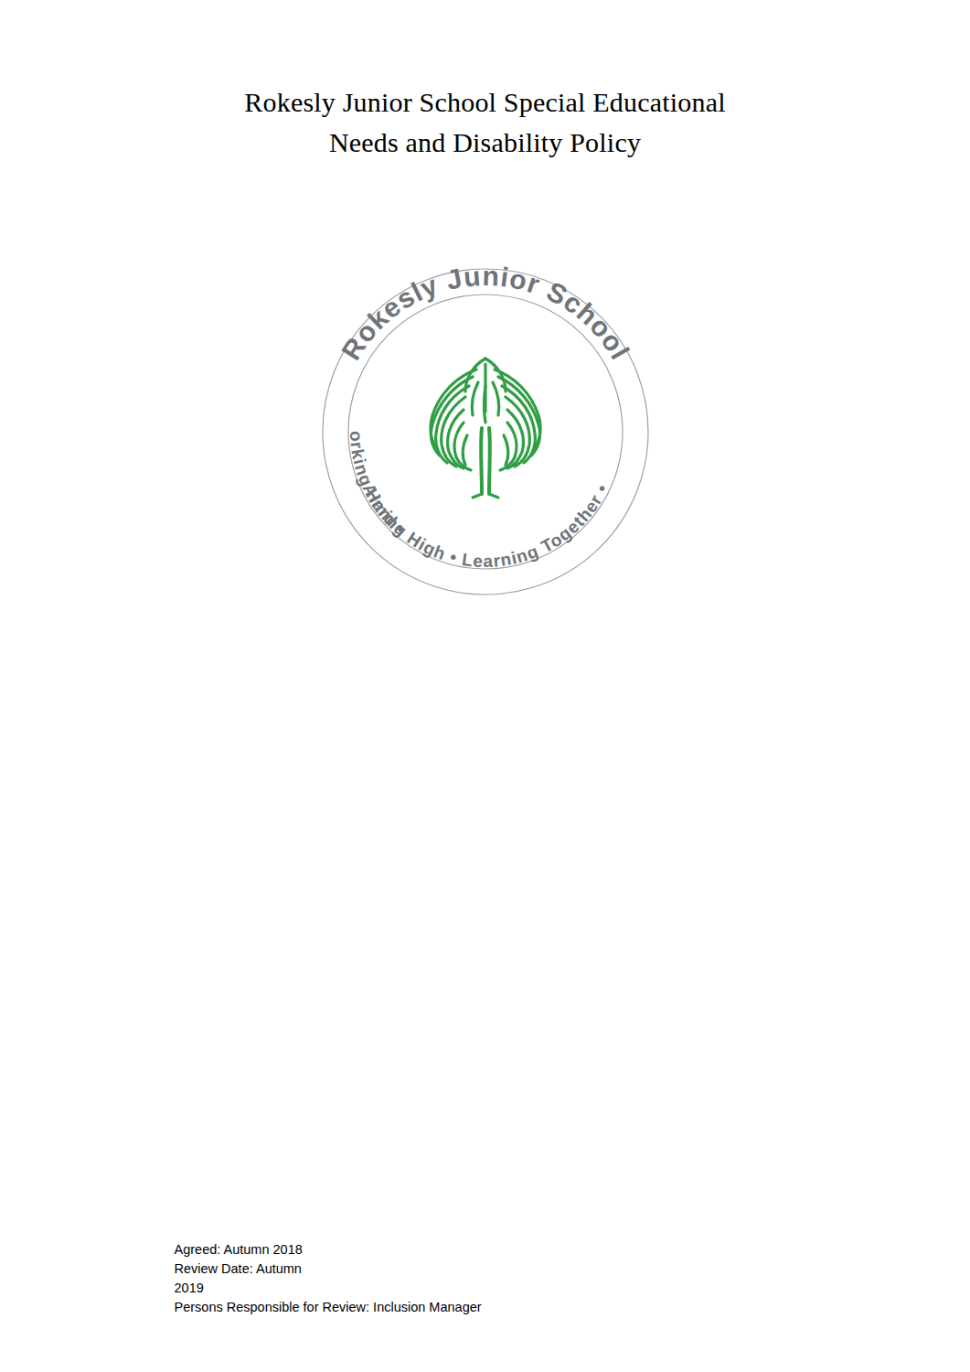Rokesly Junior School Special Educational Needs and Disability Policy
Rokesly Junior School Aiming High • Learning Together • Working Hard •
Agreed: Autumn 2018
Review Date: Autumn
2019
Persons Responsible for Review: Inclusion Manager